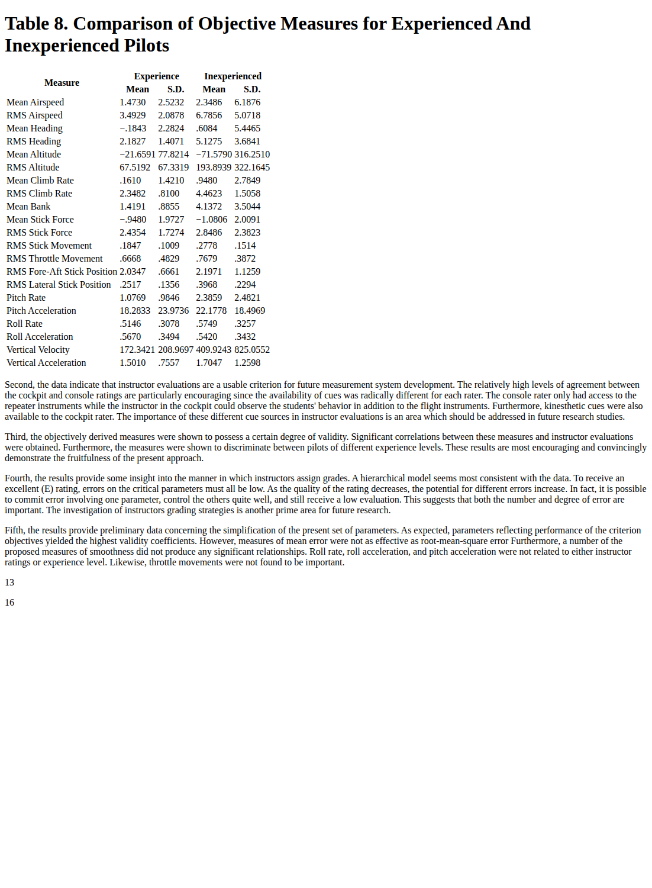Table 8. Comparison of Objective Measures for Experienced And Inexperienced Pilots
| Measure | Experience | Inexperienced |
| --- | --- | --- |
| Mean | S.D. | Mean | S.D. |
| Mean Airspeed | 1.4730 | 2.5232 | 2.3486 | 6.1876 |
| RMS Airspeed | 3.4929 | 2.0878 | 6.7856 | 5.0718 |
| Mean Heading | −.1843 | 2.2824 | .6084 | 5.4465 |
| RMS Heading | 2.1827 | 1.4071 | 5.1275 | 3.6841 |
| Mean Altitude | −21.6591 | 77.8214 | −71.5790 | 316.2510 |
| RMS Altitude | 67.5192 | 67.3319 | 193.8939 | 322.1645 |
| Mean Climb Rate | .1610 | 1.4210 | .9480 | 2.7849 |
| RMS Climb Rate | 2.3482 | .8100 | 4.4623 | 1.5058 |
| Mean Bank | 1.4191 | .8855 | 4.1372 | 3.5044 |
| Mean Stick Force | −.9480 | 1.9727 | −1.0806 | 2.0091 |
| RMS Stick Force | 2.4354 | 1.7274 | 2.8486 | 2.3823 |
| RMS Stick Movement | .1847 | .1009 | .2778 | .1514 |
| RMS Throttle Movement | .6668 | .4829 | .7679 | .3872 |
| RMS Fore-Aft Stick Position | 2.0347 | .6661 | 2.1971 | 1.1259 |
| RMS Lateral Stick Position | .2517 | .1356 | .3968 | .2294 |
| Pitch Rate | 1.0769 | .9846 | 2.3859 | 2.4821 |
| Pitch Acceleration | 18.2833 | 23.9736 | 22.1778 | 18.4969 |
| Roll Rate | .5146 | .3078 | .5749 | .3257 |
| Roll Acceleration | .5670 | .3494 | .5420 | .3432 |
| Vertical Velocity | 172.3421 | 208.9697 | 409.9243 | 825.0552 |
| Vertical Acceleration | 1.5010 | .7557 | 1.7047 | 1.2598 |
Second, the data indicate that instructor evaluations are a usable criterion for future measurement system development. The relatively high levels of agreement between the cockpit and console ratings are particularly encouraging since the availability of cues was radically different for each rater. The console rater only had access to the repeater instruments while the instructor in the cockpit could observe the students' behavior in addition to the flight instruments. Furthermore, kinesthetic cues were also available to the cockpit rater. The importance of these different cue sources in instructor evaluations is an area which should be addressed in future research studies.
Third, the objectively derived measures were shown to possess a certain degree of validity. Significant correlations between these measures and instructor evaluations were obtained. Furthermore, the measures were shown to discriminate between pilots of different experience levels. These results are most encouraging and convincingly demonstrate the fruitfulness of the present approach.
Fourth, the results provide some insight into the manner in which instructors assign grades. A hierarchical model seems most consistent with the data. To receive an excellent (E) rating, errors on the critical parameters must all be low. As the quality of the rating decreases, the potential for different errors increase. In fact, it is possible to commit error involving one parameter, control the others quite well, and still receive a low evaluation. This suggests that both the number and degree of error are important. The investigation of instructors grading strategies is another prime area for future research.
Fifth, the results provide preliminary data concerning the simplification of the present set of parameters. As expected, parameters reflecting performance of the criterion objectives yielded the highest validity coefficients. However, measures of mean error were not as effective as root-mean-square error Furthermore, a number of the proposed measures of smoothness did not produce any significant relationships. Roll rate, roll acceleration, and pitch acceleration were not related to either instructor ratings or experience level. Likewise, throttle movements were not found to be important.
13
16